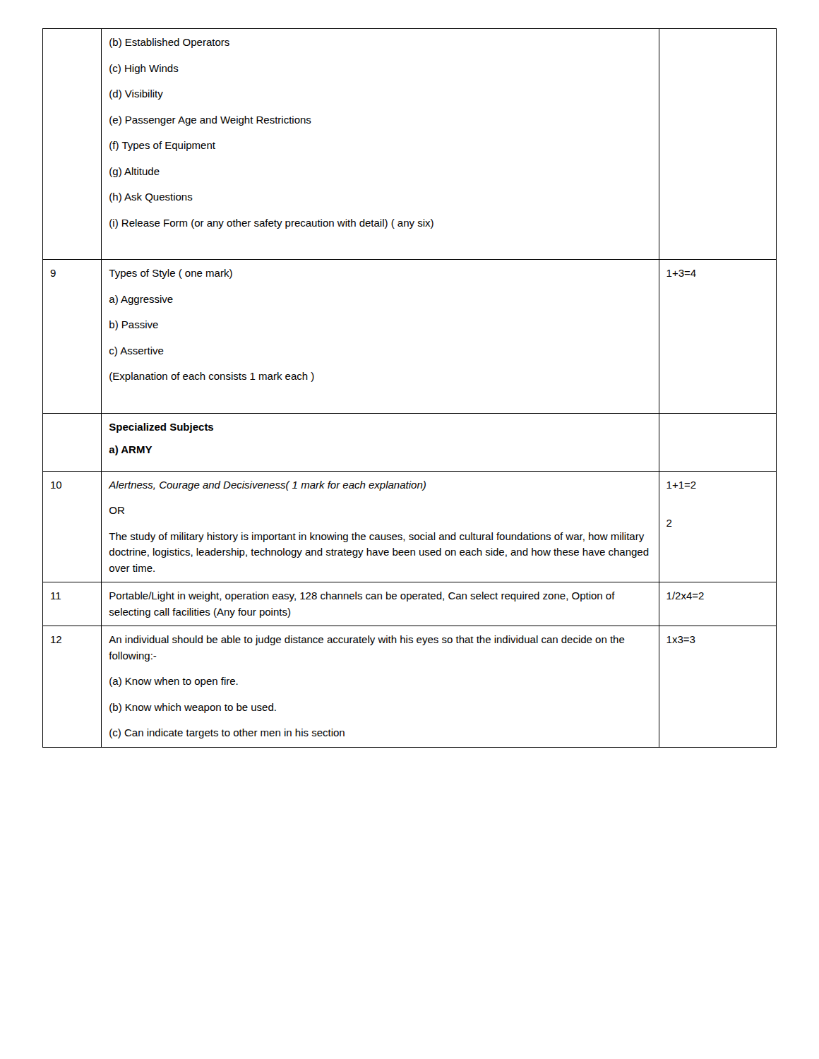| | (b) Established Operators (c) High Winds (d) Visibility (e) Passenger Age and Weight Restrictions (f) Types of Equipment (g) Altitude (h) Ask Questions (i) Release Form (or any other safety precaution with detail) ( any six) | |
| 9 | Types of Style ( one mark) a) Aggressive b) Passive c) Assertive (Explanation of each consists 1 mark each ) | 1+3=4 |
| | Specialized Subjects a) ARMY | |
| 10 | Alertness, Courage and Decisiveness( 1 mark for each explanation) OR The study of military history is important in knowing the causes, social and cultural foundations of war, how military doctrine, logistics, leadership, technology and strategy have been used on each side, and how these have changed over time. | 1+1=2 2 |
| 11 | Portable/Light in weight, operation easy, 128 channels can be operated, Can select required zone, Option of selecting call facilities (Any four points) | 1/2x4=2 |
| 12 | An individual should be able to judge distance accurately with his eyes so that the individual can decide on the following:- (a) Know when to open fire. (b) Know which weapon to be used. (c) Can indicate targets to other men in his section | 1x3=3 |